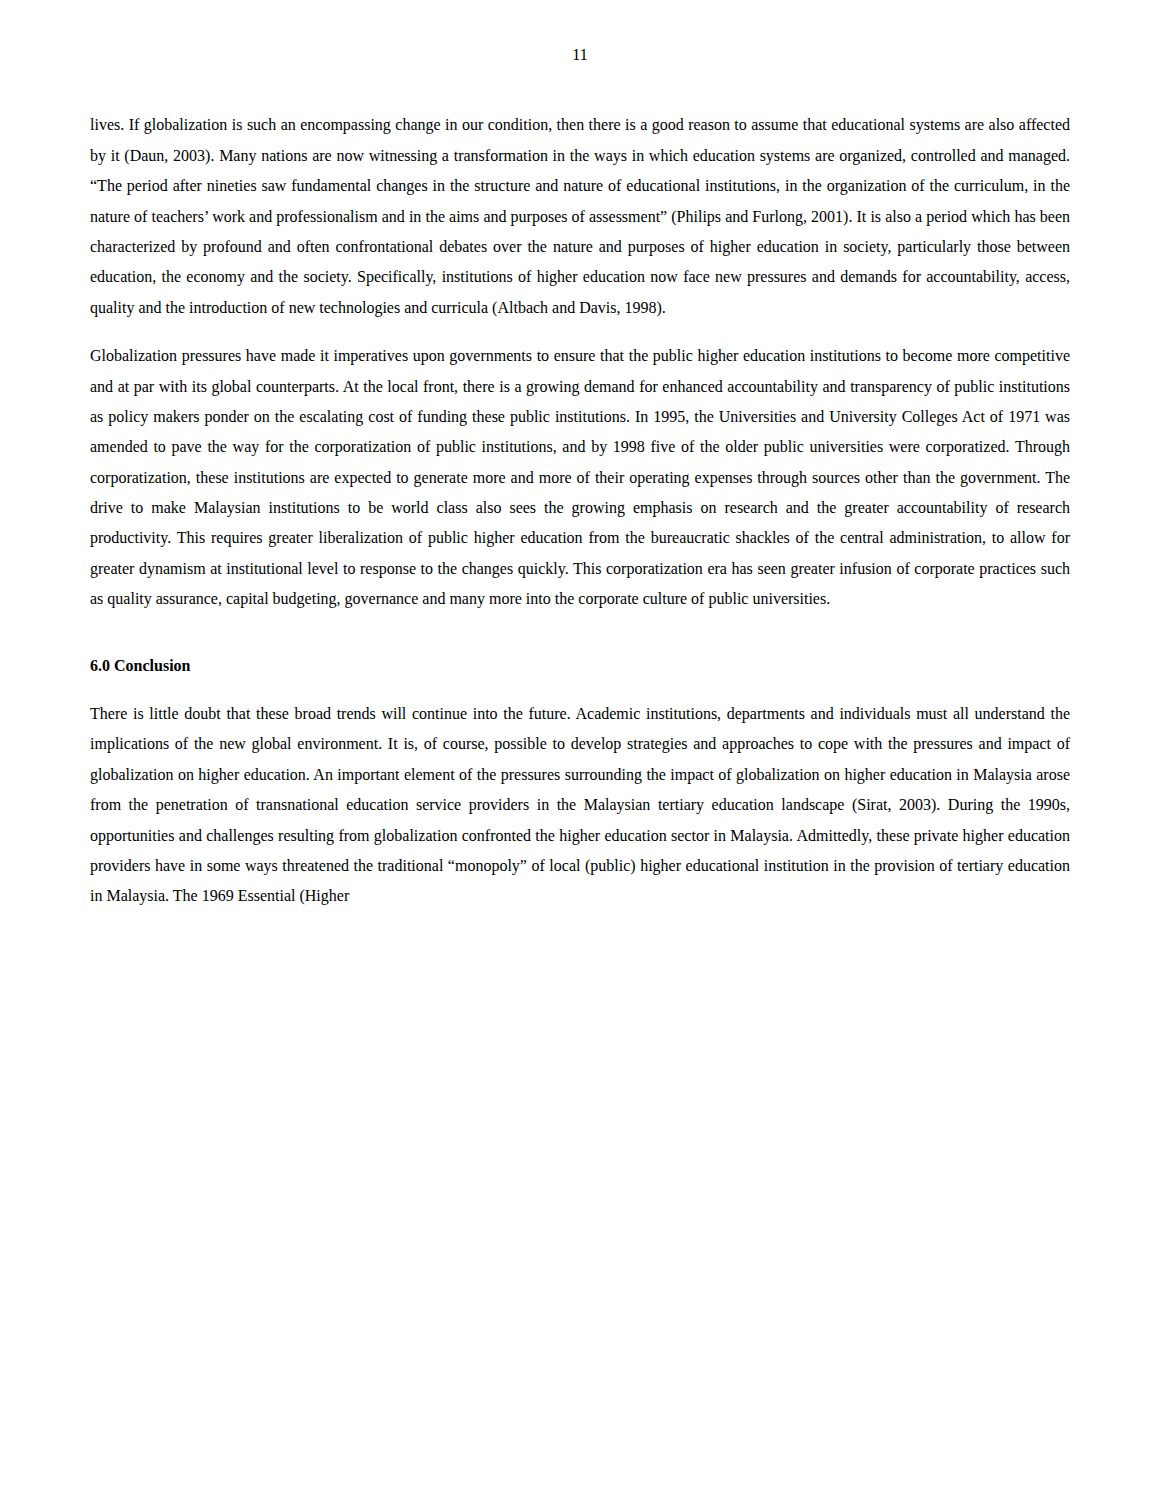11
lives. If globalization is such an encompassing change in our condition, then there is a good reason to assume that educational systems are also affected by it (Daun, 2003). Many nations are now witnessing a transformation in the ways in which education systems are organized, controlled and managed. “The period after nineties saw fundamental changes in the structure and nature of educational institutions, in the organization of the curriculum, in the nature of teachers’ work and professionalism and in the aims and purposes of assessment” (Philips and Furlong, 2001). It is also a period which has been characterized by profound and often confrontational debates over the nature and purposes of higher education in society, particularly those between education, the economy and the society. Specifically, institutions of higher education now face new pressures and demands for accountability, access, quality and the introduction of new technologies and curricula (Altbach and Davis, 1998).
Globalization pressures have made it imperatives upon governments to ensure that the public higher education institutions to become more competitive and at par with its global counterparts. At the local front, there is a growing demand for enhanced accountability and transparency of public institutions as policy makers ponder on the escalating cost of funding these public institutions. In 1995, the Universities and University Colleges Act of 1971 was amended to pave the way for the corporatization of public institutions, and by 1998 five of the older public universities were corporatized. Through corporatization, these institutions are expected to generate more and more of their operating expenses through sources other than the government. The drive to make Malaysian institutions to be world class also sees the growing emphasis on research and the greater accountability of research productivity. This requires greater liberalization of public higher education from the bureaucratic shackles of the central administration, to allow for greater dynamism at institutional level to response to the changes quickly. This corporatization era has seen greater infusion of corporate practices such as quality assurance, capital budgeting, governance and many more into the corporate culture of public universities.
6.0 Conclusion
There is little doubt that these broad trends will continue into the future. Academic institutions, departments and individuals must all understand the implications of the new global environment. It is, of course, possible to develop strategies and approaches to cope with the pressures and impact of globalization on higher education. An important element of the pressures surrounding the impact of globalization on higher education in Malaysia arose from the penetration of transnational education service providers in the Malaysian tertiary education landscape (Sirat, 2003). During the 1990s, opportunities and challenges resulting from globalization confronted the higher education sector in Malaysia. Admittedly, these private higher education providers have in some ways threatened the traditional “monopoly” of local (public) higher educational institution in the provision of tertiary education in Malaysia. The 1969 Essential (Higher